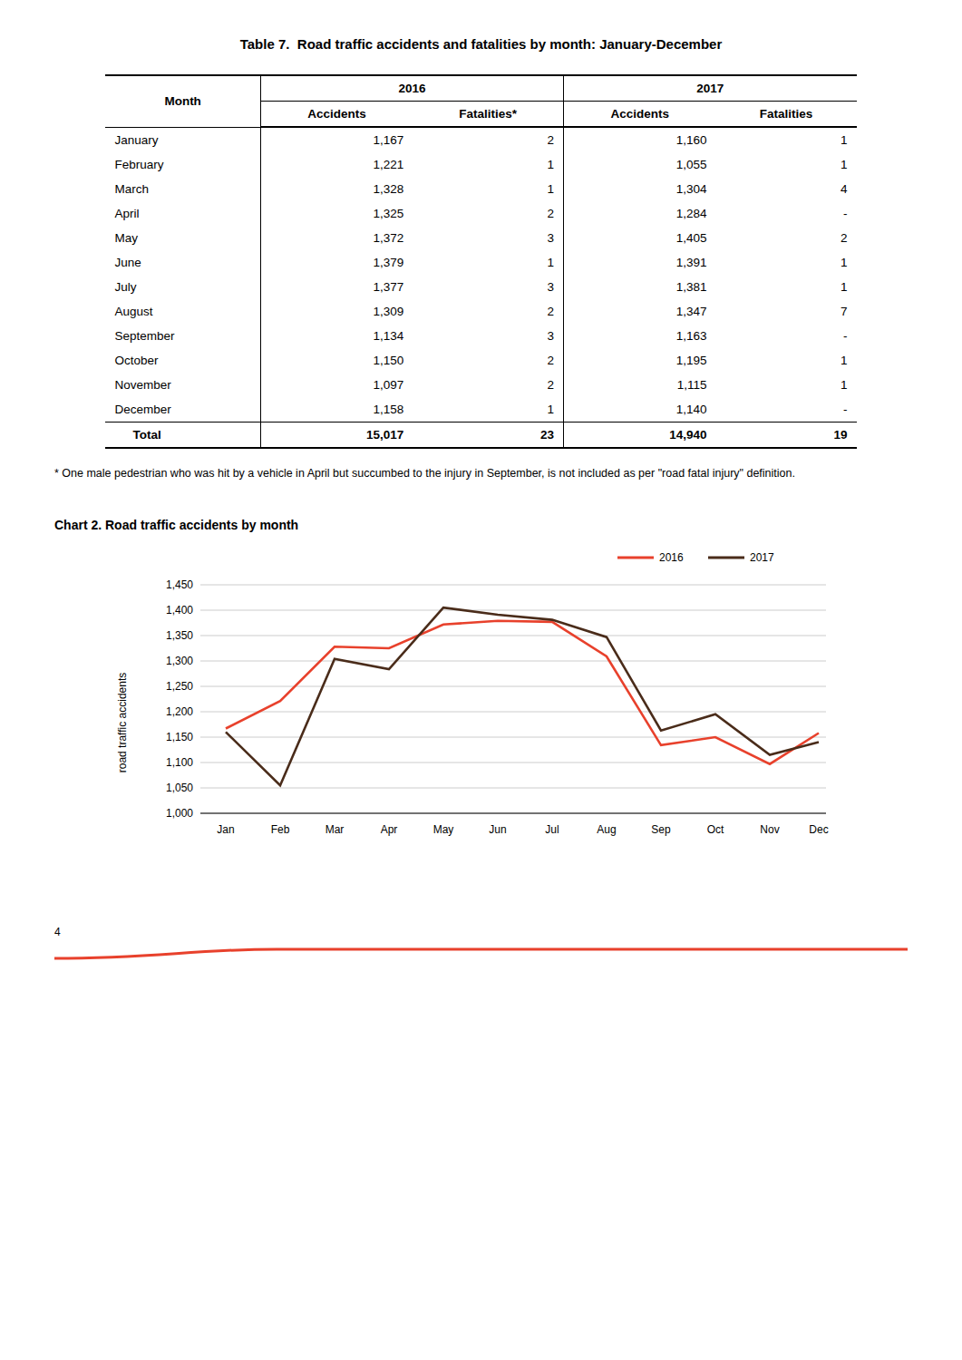Table 7. Road traffic accidents and fatalities by month: January-December
| Month | 2016 | 2017 |
| --- | --- | --- |
| Accidents | Fatalities* | Accidents | Fatalities |
| January | 1,167 | 2 | 1,160 | 1 |
| February | 1,221 | 1 | 1,055 | 1 |
| March | 1,328 | 1 | 1,304 | 4 |
| April | 1,325 | 2 | 1,284 | - |
| May | 1,372 | 3 | 1,405 | 2 |
| June | 1,379 | 1 | 1,391 | 1 |
| July | 1,377 | 3 | 1,381 | 1 |
| August | 1,309 | 2 | 1,347 | 7 |
| September | 1,134 | 3 | 1,163 | - |
| October | 1,150 | 2 | 1,195 | 1 |
| November | 1,097 | 2 | 1,115 | 1 |
| December | 1,158 | 1 | 1,140 | - |
| Total | 15,017 | 23 | 14,940 | 19 |
* One male pedestrian who was hit by a vehicle in April but succumbed to the injury in September, is not included as per "road fatal injury" definition.
Chart 2. Road traffic accidents by month
2016 2017 road traffic accidents 1,450 1,400 1,350 1,300 1,250 1,200 1,150 1,100 1,050 1,000 Jan Feb Mar Apr May Jun Jul Aug Sep Oct Nov Dec
4